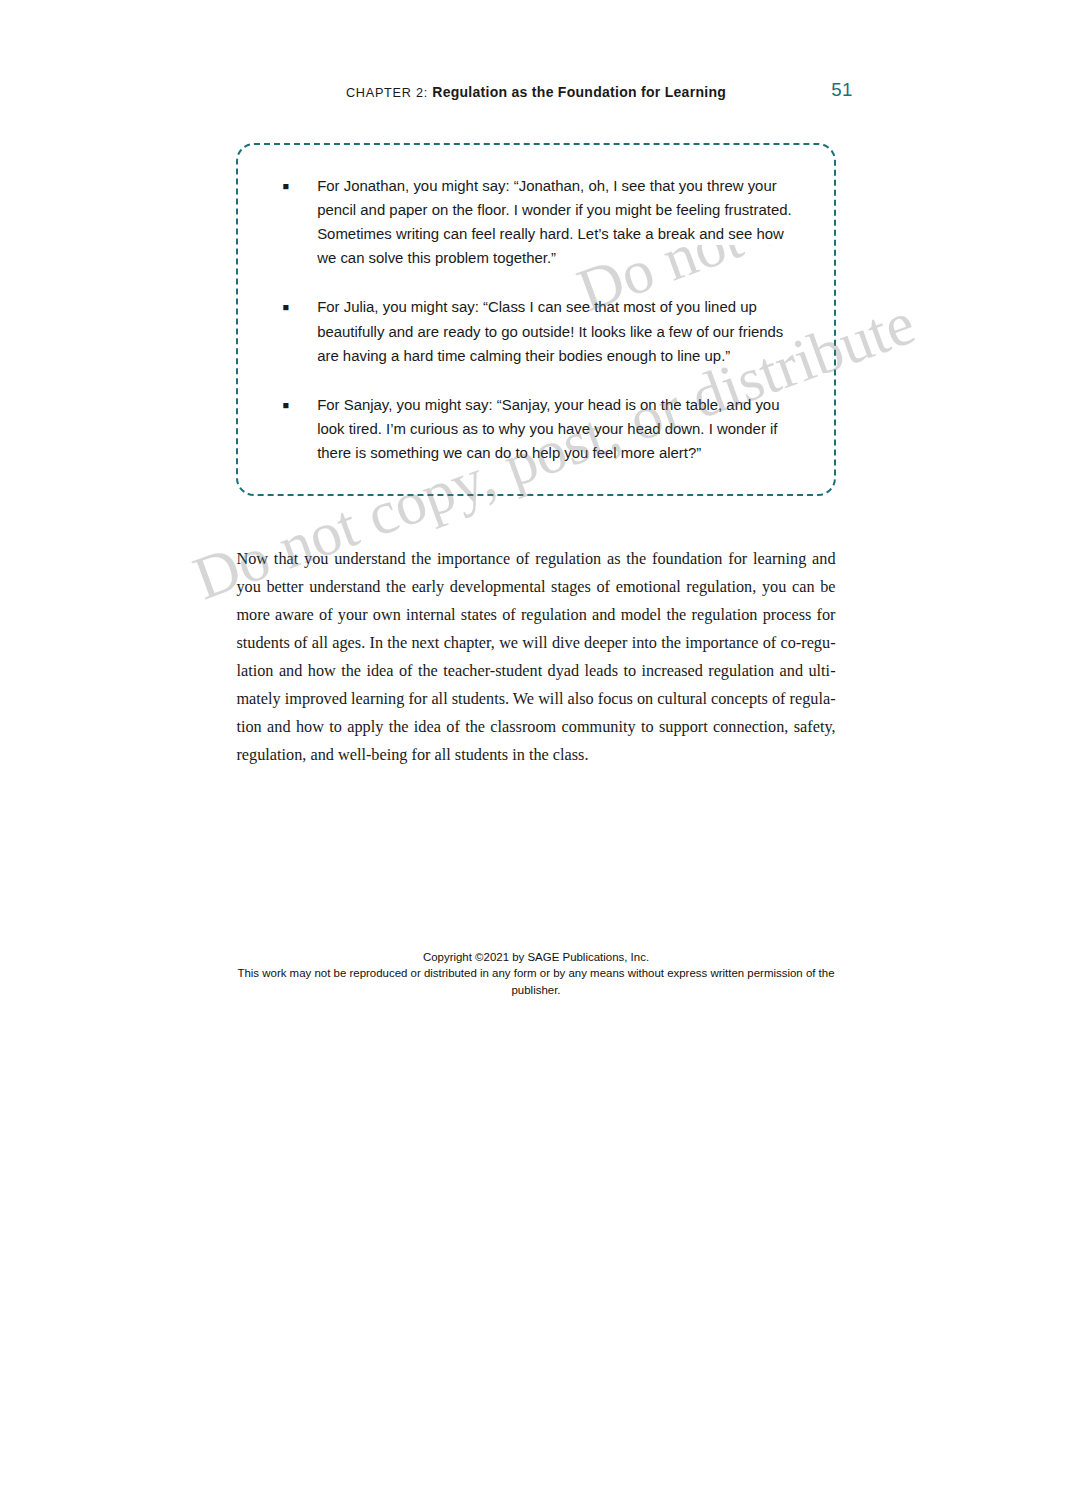Chapter 2: Regulation as the Foundation for Learning
51
For Jonathan, you might say: “Jonathan, oh, I see that you threw your pencil and paper on the floor. I wonder if you might be feeling frustrated. Sometimes writing can feel really hard. Let’s take a break and see how we can solve this problem together.”
For Julia, you might say: “Class I can see that most of you lined up beautifully and are ready to go outside! It looks like a few of our friends are having a hard time calming their bodies enough to line up.”
For Sanjay, you might say: “Sanjay, your head is on the table, and you look tired. I’m curious as to why you have your head down. I wonder if there is something we can do to help you feel more alert?”
Now that you understand the importance of regulation as the foundation for learning and you better understand the early developmental stages of emotional regulation, you can be more aware of your own internal states of regulation and model the regulation process for students of all ages. In the next chapter, we will dive deeper into the importance of co-regulation and how the idea of the teacher-student dyad leads to increased regulation and ultimately improved learning for all students. We will also focus on cultural concepts of regulation and how to apply the idea of the classroom community to support connection, safety, regulation, and well-being for all students in the class.
Do not copy, post, or distribute
Do not copy, post, or distribute
Copyright ©2021 by SAGE Publications, Inc.
This work may not be reproduced or distributed in any form or by any means without express written permission of the publisher.